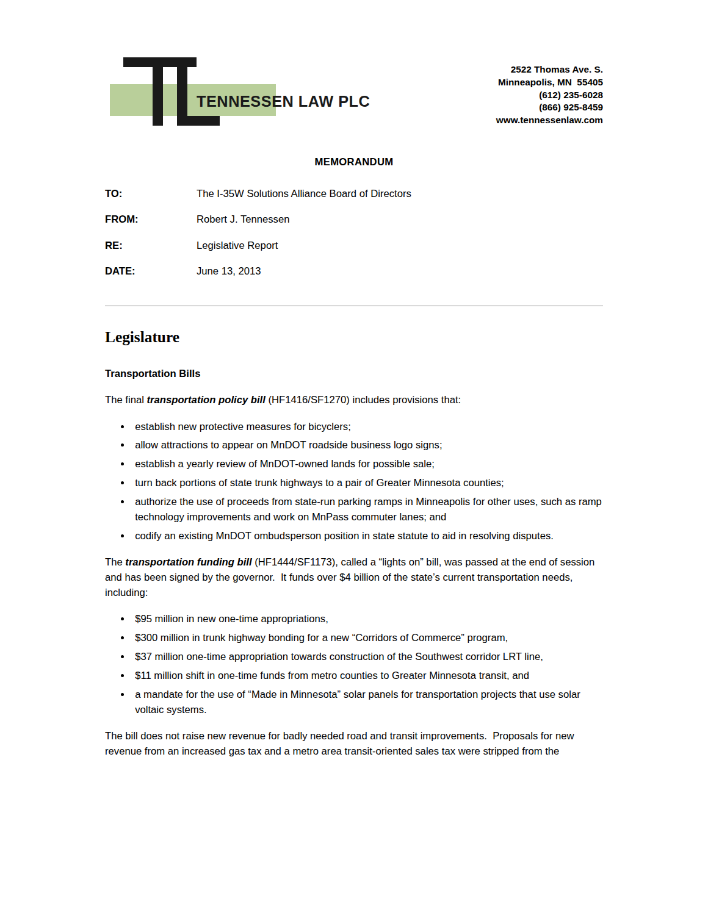TENNESSEN LAW PLC
2522 Thomas Ave. S.
Minneapolis, MN 55405
(612) 235-6028
(866) 925-8459
www.tennessenlaw.com
MEMORANDUM
| TO: | The I-35W Solutions Alliance Board of Directors |
| FROM: | Robert J. Tennessen |
| RE: | Legislative Report |
| DATE: | June 13, 2013 |
Legislature
Transportation Bills
The final transportation policy bill (HF1416/SF1270) includes provisions that:
establish new protective measures for bicyclers;
allow attractions to appear on MnDOT roadside business logo signs;
establish a yearly review of MnDOT-owned lands for possible sale;
turn back portions of state trunk highways to a pair of Greater Minnesota counties;
authorize the use of proceeds from state-run parking ramps in Minneapolis for other uses, such as ramp technology improvements and work on MnPass commuter lanes; and
codify an existing MnDOT ombudsperson position in state statute to aid in resolving disputes.
The transportation funding bill (HF1444/SF1173), called a “lights on” bill, was passed at the end of session and has been signed by the governor. It funds over $4 billion of the state’s current transportation needs, including:
$95 million in new one-time appropriations,
$300 million in trunk highway bonding for a new “Corridors of Commerce” program,
$37 million one-time appropriation towards construction of the Southwest corridor LRT line,
$11 million shift in one-time funds from metro counties to Greater Minnesota transit, and
a mandate for the use of “Made in Minnesota” solar panels for transportation projects that use solar voltaic systems.
The bill does not raise new revenue for badly needed road and transit improvements. Proposals for new revenue from an increased gas tax and a metro area transit-oriented sales tax were stripped from the